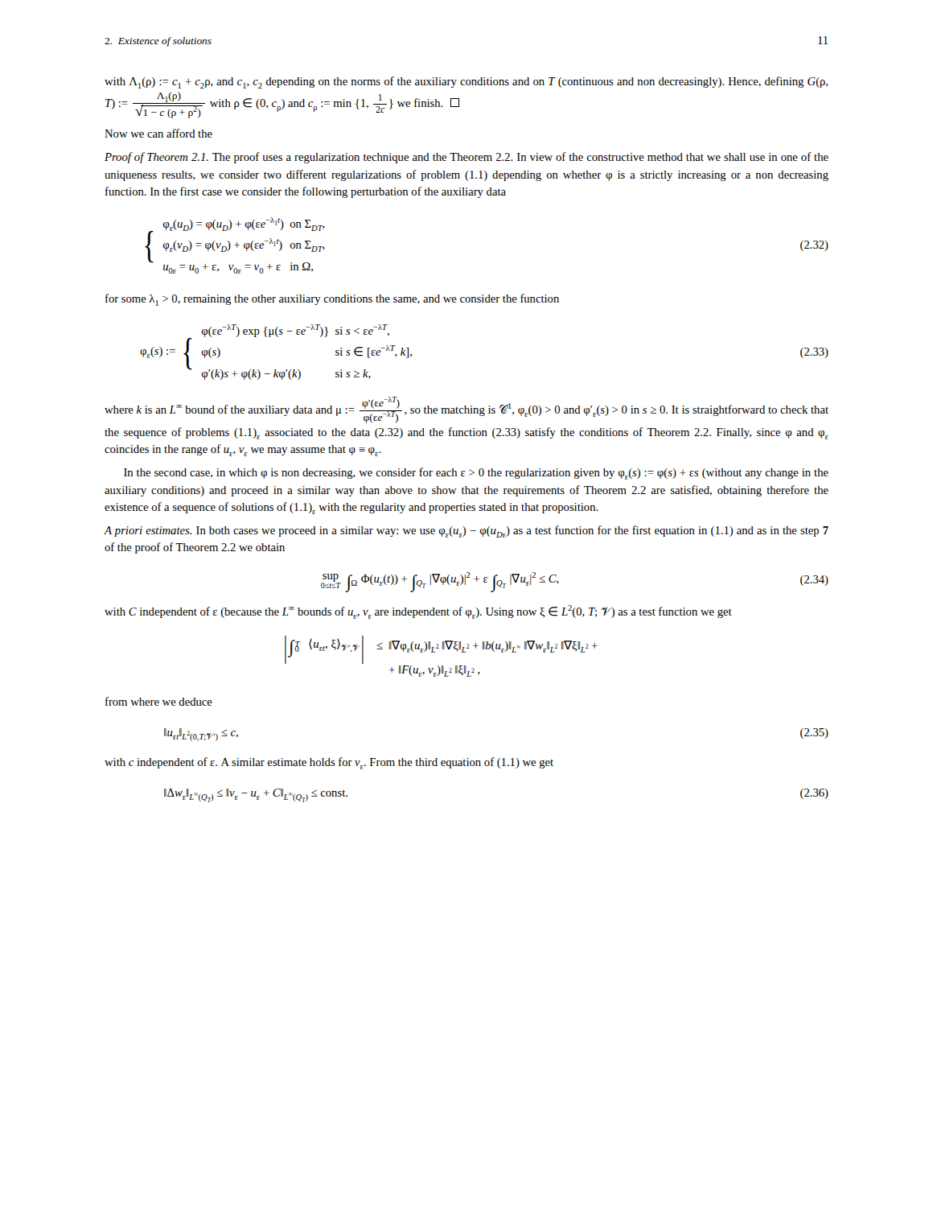2. Existence of solutions 11
with Λ1(ρ) := c1 + c2ρ, and c1, c2 depending on the norms of the auxiliary conditions and on T (continuous and non decreasingly). Hence, defining G(ρ, T) := Λ1(ρ) 1 − c (ρ + ρ2) with ρ ∈ (0, cρ) and cρ := min {1, 12c} we finish.
Now we can afford the
Proof of Theorem 2.1. The proof uses a regularization technique and the Theorem 2.2. In view of the constructive method that we shall use in one of the uniqueness results, we consider two different regularizations of problem (1.1) depending on whether φ is a strictly increasing or a non decreasing function. In the first case we consider the following perturbation of the auxiliary data
{
| φ ε ( u D ) = φ( u D ) + φ(ε e −λ 1 t ) | on Σ DT , |
| φ ε ( v D ) = φ( v D ) + φ(ε e −λ 1 t ) | on Σ DT , |
| u 0ε = u 0 + ε, v 0ε = v 0 + ε | in Ω, |
(2.32)
for some λ1 > 0, remaining the other auxiliary conditions the same, and we consider the function
φε(s) := {
| φ(ε e −λ T ) exp {μ( s − ε e −λ T )} | si s < ε e −λ T , |
| φ( s ) | si s ∈ [ε e −λ T , k ], |
| φ′( k ) s + φ( k ) − k φ′( k ) | si s ≥ k , |
(2.33)
where k is an L∞ bound of the auxiliary data and μ := φ′(εe−λT) φ(εe−λT), so the matching is 𝒞1, φε(0) > 0 and φ′ε(s) > 0 in s ≥ 0. It is straightforward to check that the sequence of problems (1.1)ε associated to the data (2.32) and the function (2.33) satisfy the conditions of Theorem 2.2. Finally, since φ and φε coincides in the range of uε, vε we may assume that φ ≡ φε.
In the second case, in which φ is non decreasing, we consider for each ε > 0 the regularization given by φε(s) := φ(s) + εs (without any change in the auxiliary conditions) and proceed in a similar way than above to show that the requirements of Theorem 2.2 are satisfied, obtaining therefore the existence of a sequence of solutions of (1.1)ε with the regularity and properties stated in that proposition.
A priori estimates. In both cases we proceed in a similar way: we use φε(uε) − φ(uDε) as a test function for the first equation in (1.1) and as in the step 7 of the proof of Theorem 2.2 we obtain
sup 0≤t≤T ∫Ω Φ(uε(t)) + ∫QT |∇φ(uε)|2 + ε ∫QT |∇uε|2 ≤ C,
(2.34)
with C independent of ε (because the L∞ bounds of uε, vε are independent of φε). Using now ξ ∈ L2(0, T; 𝒱) as a test function we get
| / ∫ T 0 ⟨ u ε t , ξ⟩ 𝒱′,𝒱 / | ≤ | ‖∇φ ε ( u ε )‖ L 2 ‖∇ξ‖ L 2 + ‖ b ( u ε )‖ L ∞ ‖∇ w ε ‖ L 2 ‖∇ξ‖ L 2 + |
| | | + ‖ F ( u ε , v ε )‖ L 2 ‖ξ‖ L 2 , |
from where we deduce
‖uεt‖L2(0,T;𝒱′) ≤ c,
(2.35)
with c independent of ε. A similar estimate holds for vε. From the third equation of (1.1) we get
‖Δwε‖L∞(QT) ≤ ‖vε − uε + C‖L∞(QT) ≤ const.
(2.36)